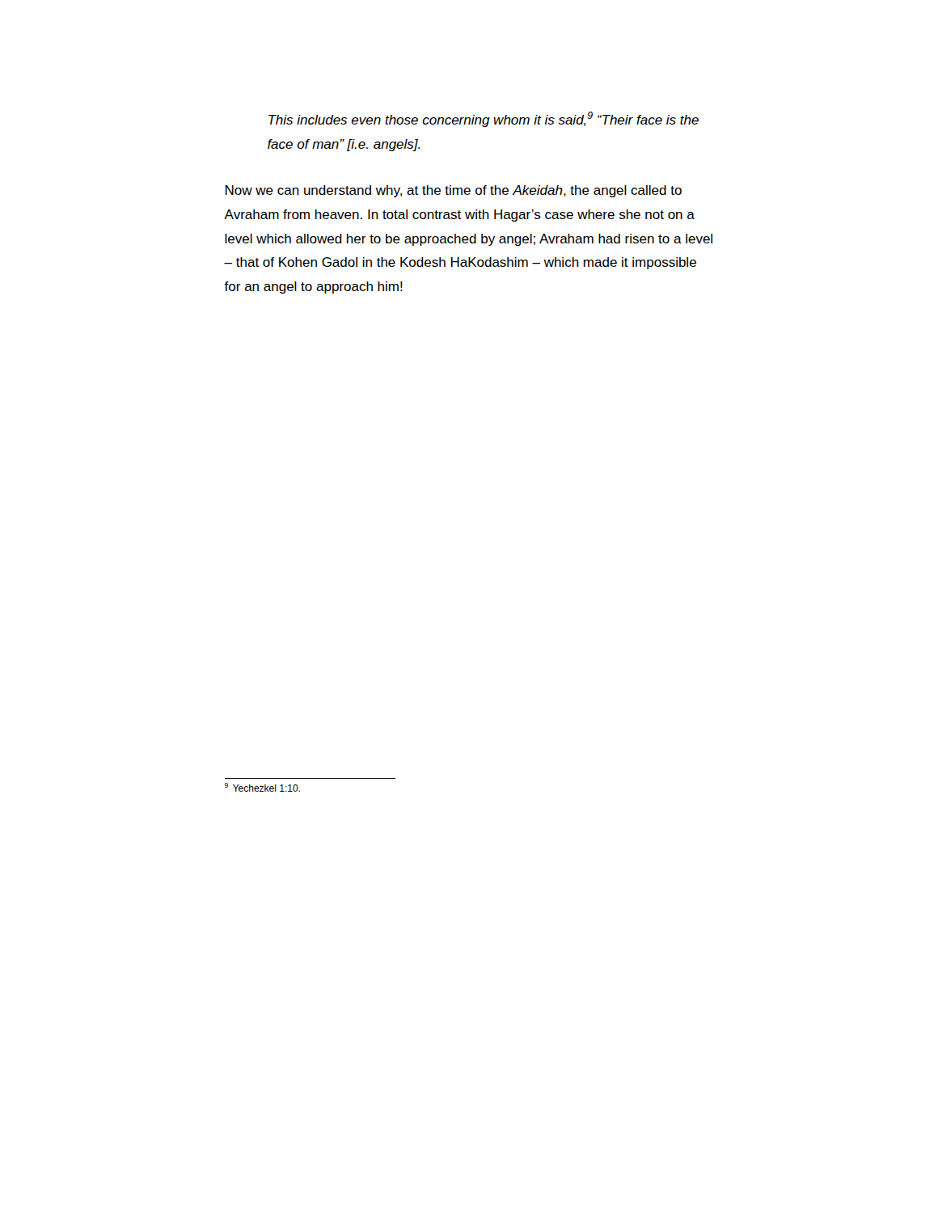This includes even those concerning whom it is said,9 “Their face is the face of man” [i.e. angels].
Now we can understand why, at the time of the Akeidah, the angel called to Avraham from heaven. In total contrast with Hagar’s case where she not on a level which allowed her to be approached by angel; Avraham had risen to a level – that of Kohen Gadol in the Kodesh HaKodashim – which made it impossible for an angel to approach him!
9 Yechezkel 1:10.